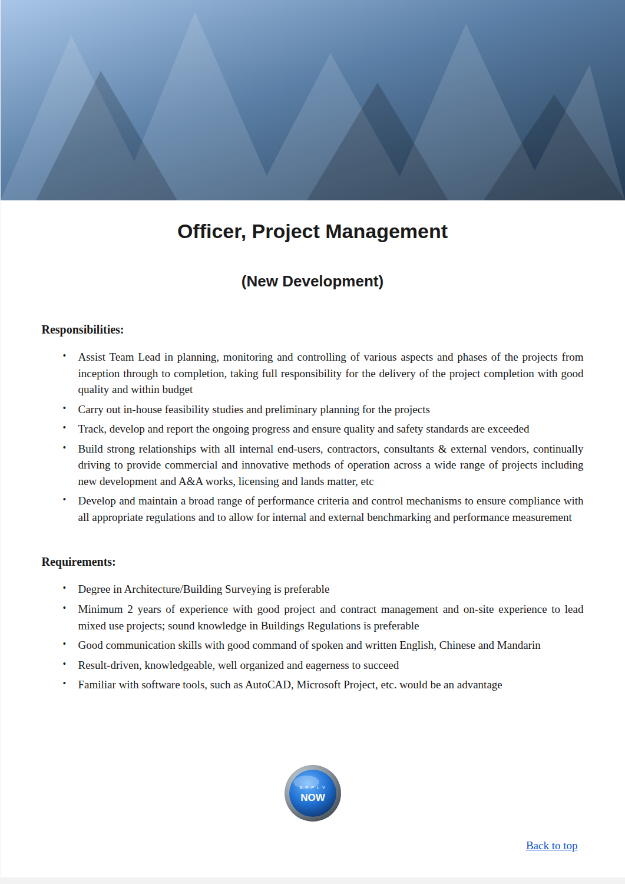Officer, Project Management
(New Development)
Responsibilities:
Assist Team Lead in planning, monitoring and controlling of various aspects and phases of the projects from inception through to completion, taking full responsibility for the delivery of the project completion with good quality and within budget
Carry out in-house feasibility studies and preliminary planning for the projects
Track, develop and report the ongoing progress and ensure quality and safety standards are exceeded
Build strong relationships with all internal end-users, contractors, consultants & external vendors, continually driving to provide commercial and innovative methods of operation across a wide range of projects including new development and A&A works, licensing and lands matter, etc
Develop and maintain a broad range of performance criteria and control mechanisms to ensure compliance with all appropriate regulations and to allow for internal and external benchmarking and performance measurement
Requirements:
Degree in Architecture/Building Surveying is preferable
Minimum 2 years of experience with good project and contract management and on-site experience to lead mixed use projects; sound knowledge in Buildings Regulations is preferable
Good communication skills with good command of spoken and written English, Chinese and Mandarin
Result-driven, knowledgeable, well organized and eagerness to succeed
Familiar with software tools, such as AutoCAD, Microsoft Project, etc. would be an advantage
Back to top